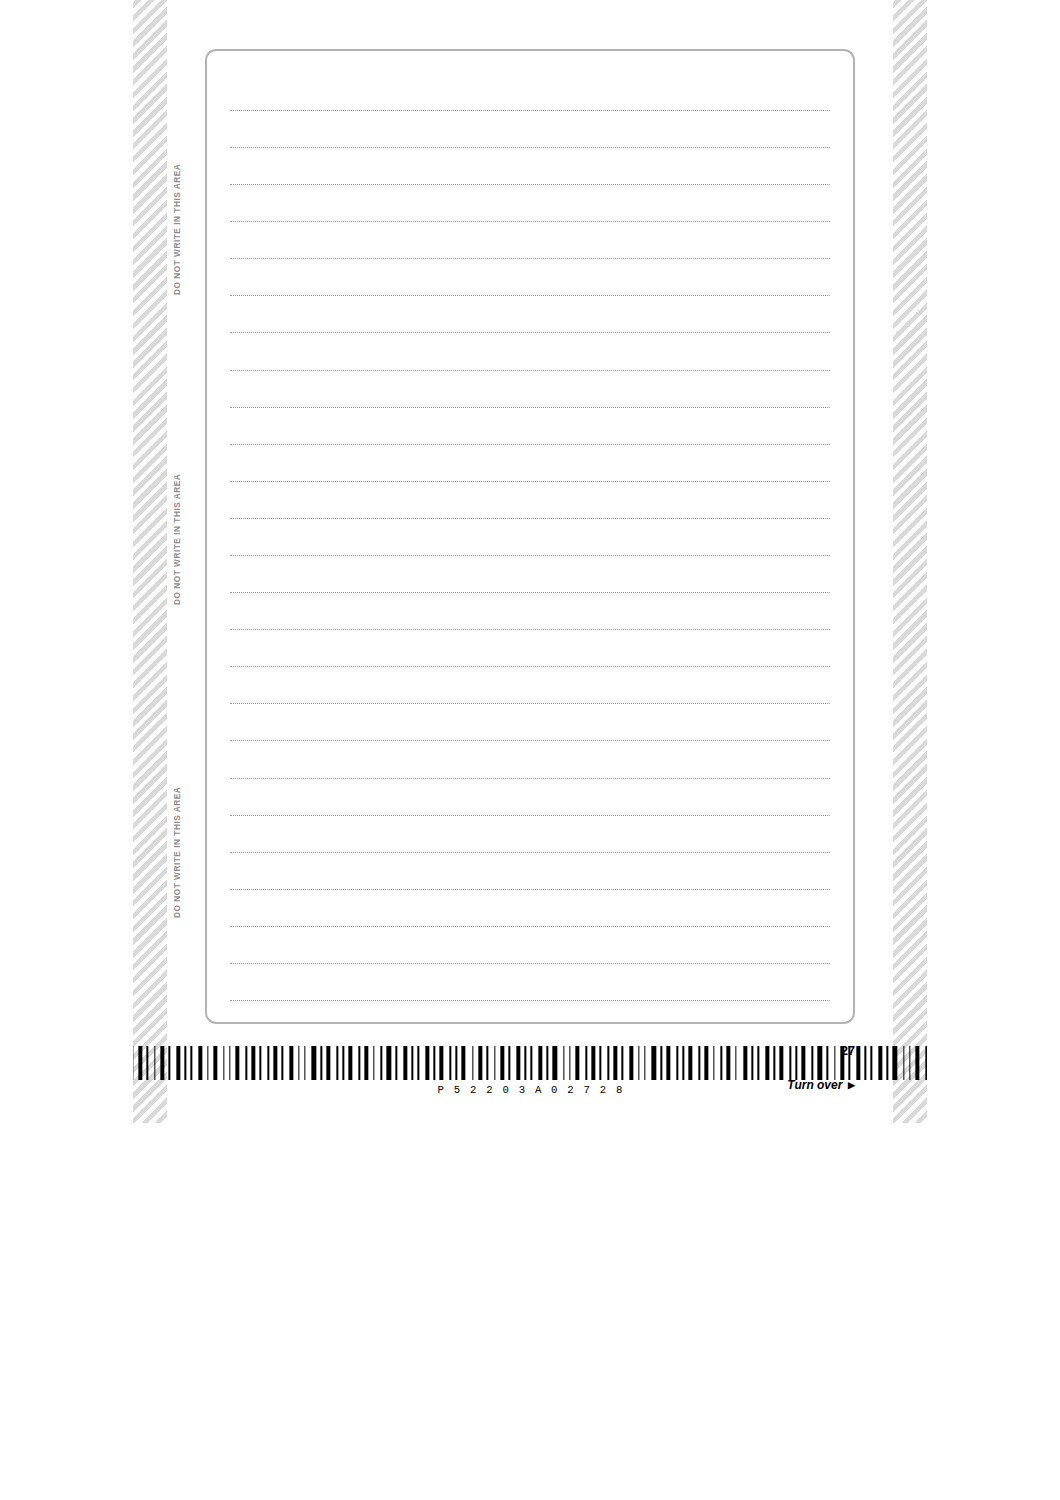DO NOT WRITE IN THIS AREA
DO NOT WRITE IN THIS AREA
DO NOT WRITE IN THIS AREA
27
Turn over
P52203A02728